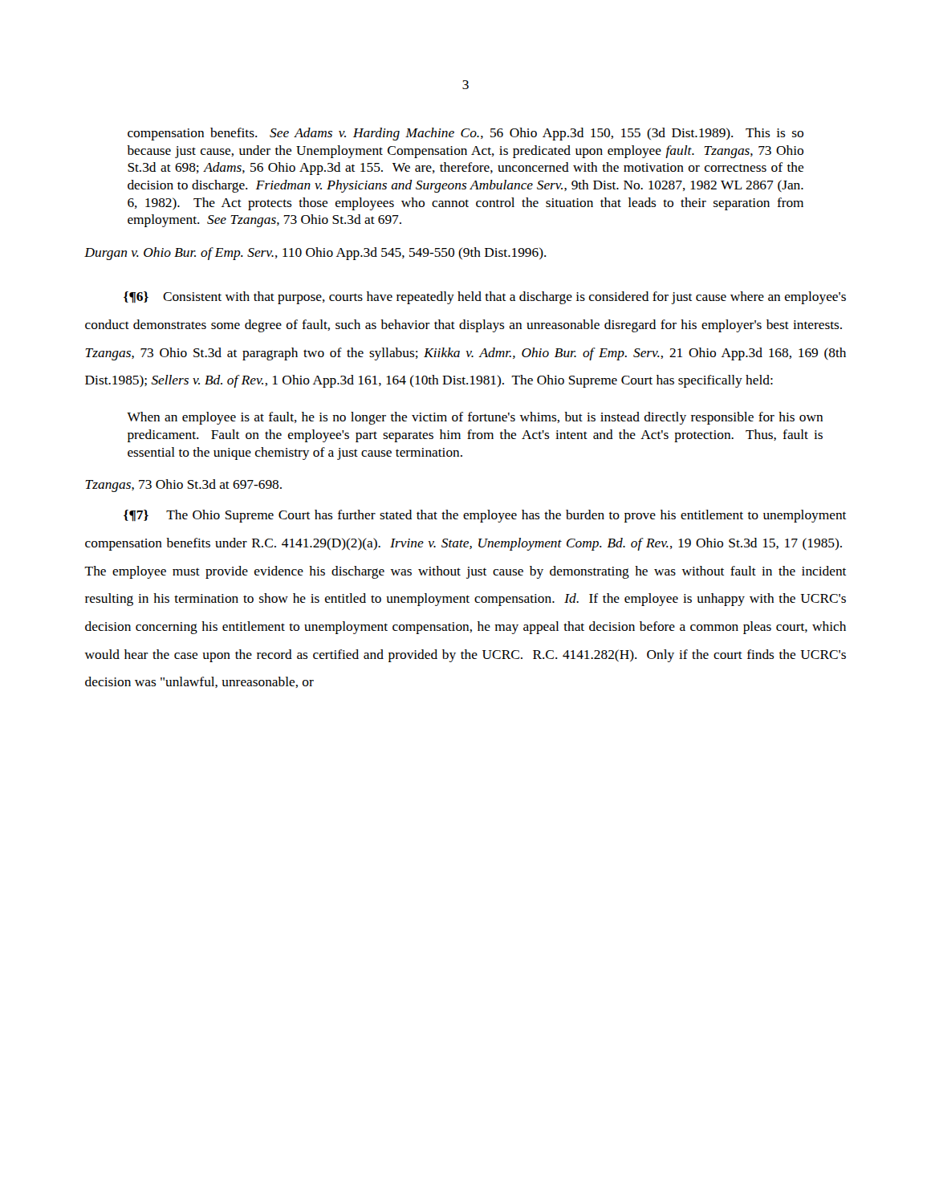3
compensation benefits. See Adams v. Harding Machine Co., 56 Ohio App.3d 150, 155 (3d Dist.1989). This is so because just cause, under the Unemployment Compensation Act, is predicated upon employee fault. Tzangas, 73 Ohio St.3d at 698; Adams, 56 Ohio App.3d at 155. We are, therefore, unconcerned with the motivation or correctness of the decision to discharge. Friedman v. Physicians and Surgeons Ambulance Serv., 9th Dist. No. 10287, 1982 WL 2867 (Jan. 6, 1982). The Act protects those employees who cannot control the situation that leads to their separation from employment. See Tzangas, 73 Ohio St.3d at 697.
Durgan v. Ohio Bur. of Emp. Serv., 110 Ohio App.3d 545, 549-550 (9th Dist.1996).
{¶6} Consistent with that purpose, courts have repeatedly held that a discharge is considered for just cause where an employee's conduct demonstrates some degree of fault, such as behavior that displays an unreasonable disregard for his employer's best interests. Tzangas, 73 Ohio St.3d at paragraph two of the syllabus; Kiikka v. Admr., Ohio Bur. of Emp. Serv., 21 Ohio App.3d 168, 169 (8th Dist.1985); Sellers v. Bd. of Rev., 1 Ohio App.3d 161, 164 (10th Dist.1981). The Ohio Supreme Court has specifically held:
When an employee is at fault, he is no longer the victim of fortune's whims, but is instead directly responsible for his own predicament. Fault on the employee's part separates him from the Act's intent and the Act's protection. Thus, fault is essential to the unique chemistry of a just cause termination.
Tzangas, 73 Ohio St.3d at 697-698.
{¶7} The Ohio Supreme Court has further stated that the employee has the burden to prove his entitlement to unemployment compensation benefits under R.C. 4141.29(D)(2)(a). Irvine v. State, Unemployment Comp. Bd. of Rev., 19 Ohio St.3d 15, 17 (1985). The employee must provide evidence his discharge was without just cause by demonstrating he was without fault in the incident resulting in his termination to show he is entitled to unemployment compensation. Id. If the employee is unhappy with the UCRC's decision concerning his entitlement to unemployment compensation, he may appeal that decision before a common pleas court, which would hear the case upon the record as certified and provided by the UCRC. R.C. 4141.282(H). Only if the court finds the UCRC's decision was "unlawful, unreasonable, or